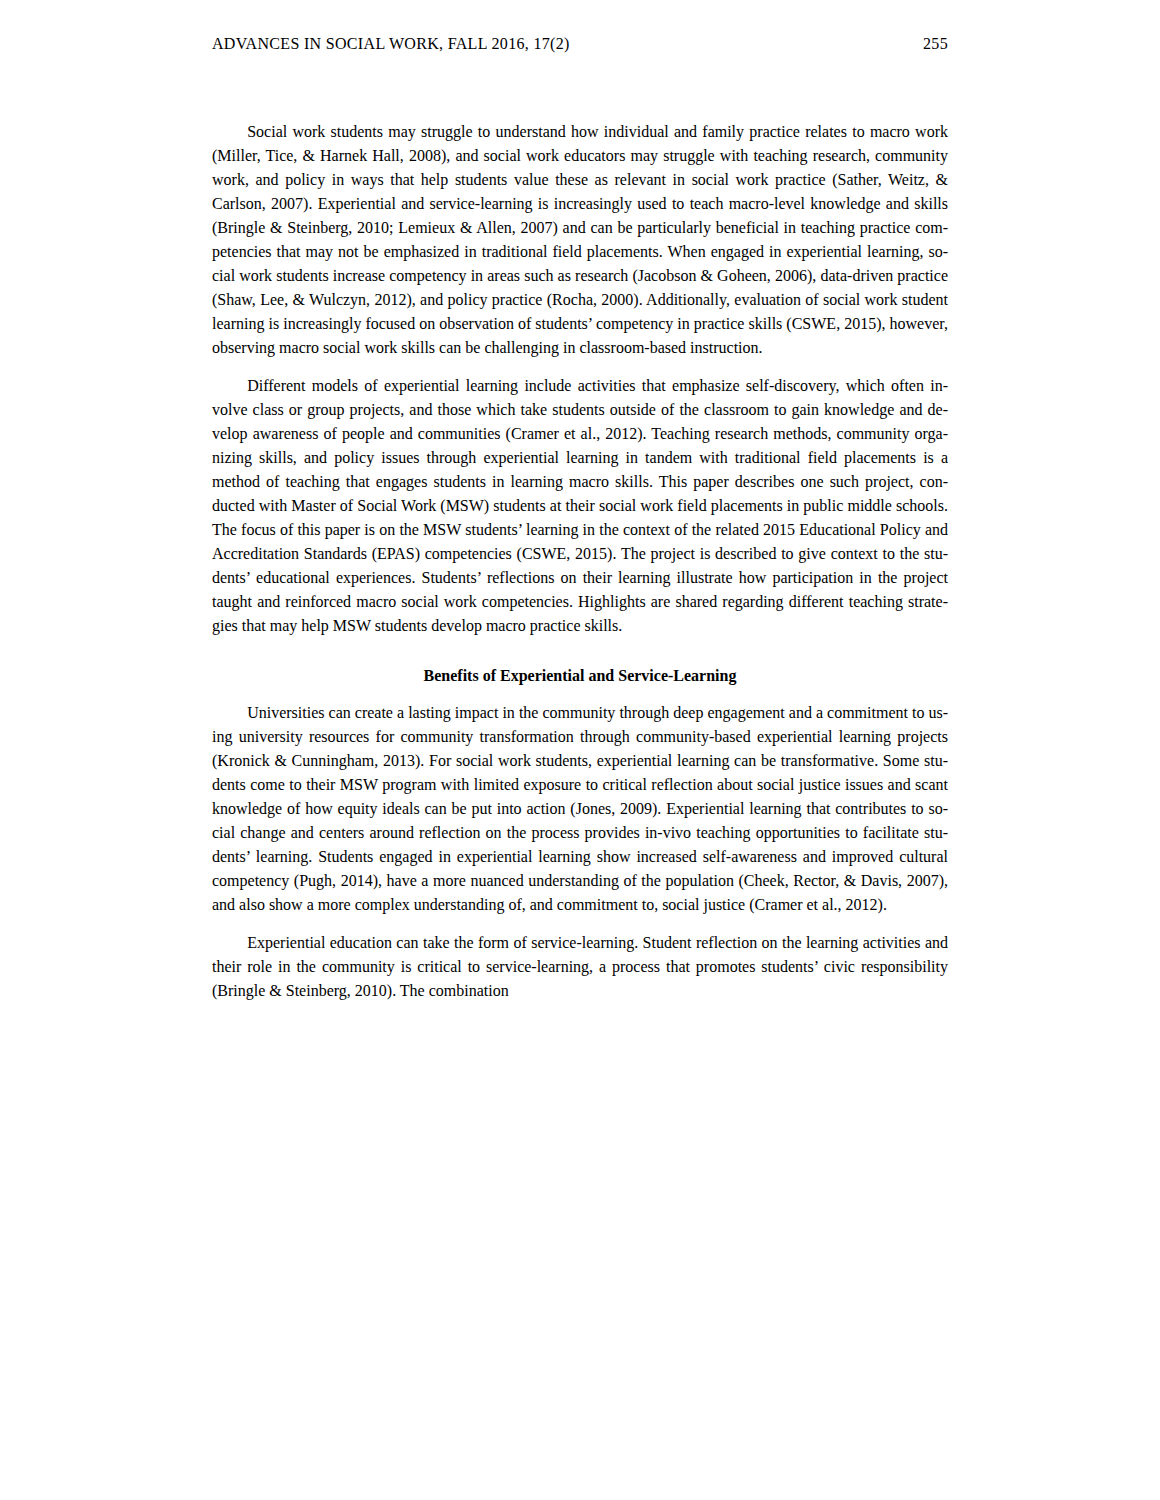Advances in Social Work, Fall 2016, 17(2) 255
Social work students may struggle to understand how individual and family practice relates to macro work (Miller, Tice, & Harnek Hall, 2008), and social work educators may struggle with teaching research, community work, and policy in ways that help students value these as relevant in social work practice (Sather, Weitz, & Carlson, 2007). Experiential and service-learning is increasingly used to teach macro-level knowledge and skills (Bringle & Steinberg, 2010; Lemieux & Allen, 2007) and can be particularly beneficial in teaching practice competencies that may not be emphasized in traditional field placements. When engaged in experiential learning, social work students increase competency in areas such as research (Jacobson & Goheen, 2006), data-driven practice (Shaw, Lee, & Wulczyn, 2012), and policy practice (Rocha, 2000). Additionally, evaluation of social work student learning is increasingly focused on observation of students’ competency in practice skills (CSWE, 2015), however, observing macro social work skills can be challenging in classroom-based instruction.
Different models of experiential learning include activities that emphasize self-discovery, which often involve class or group projects, and those which take students outside of the classroom to gain knowledge and develop awareness of people and communities (Cramer et al., 2012). Teaching research methods, community organizing skills, and policy issues through experiential learning in tandem with traditional field placements is a method of teaching that engages students in learning macro skills. This paper describes one such project, conducted with Master of Social Work (MSW) students at their social work field placements in public middle schools. The focus of this paper is on the MSW students’ learning in the context of the related 2015 Educational Policy and Accreditation Standards (EPAS) competencies (CSWE, 2015). The project is described to give context to the students’ educational experiences. Students’ reflections on their learning illustrate how participation in the project taught and reinforced macro social work competencies. Highlights are shared regarding different teaching strategies that may help MSW students develop macro practice skills.
Benefits of Experiential and Service-Learning
Universities can create a lasting impact in the community through deep engagement and a commitment to using university resources for community transformation through community-based experiential learning projects (Kronick & Cunningham, 2013). For social work students, experiential learning can be transformative. Some students come to their MSW program with limited exposure to critical reflection about social justice issues and scant knowledge of how equity ideals can be put into action (Jones, 2009). Experiential learning that contributes to social change and centers around reflection on the process provides in-vivo teaching opportunities to facilitate students’ learning. Students engaged in experiential learning show increased self-awareness and improved cultural competency (Pugh, 2014), have a more nuanced understanding of the population (Cheek, Rector, & Davis, 2007), and also show a more complex understanding of, and commitment to, social justice (Cramer et al., 2012).
Experiential education can take the form of service-learning. Student reflection on the learning activities and their role in the community is critical to service-learning, a process that promotes students’ civic responsibility (Bringle & Steinberg, 2010). The combination